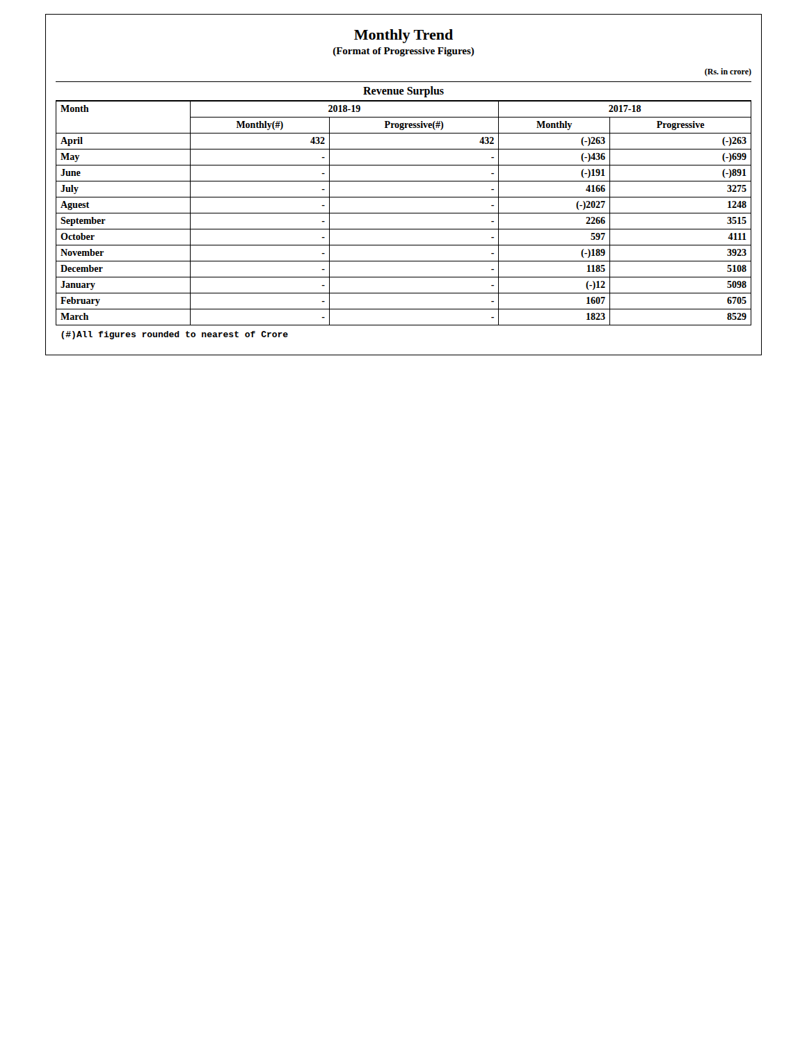Monthly Trend
(Format of Progressive Figures)
(Rs. in crore)
Revenue Surplus
| Month | 2018-19 | 2017-18 |
| --- | --- | --- |
| Monthly(#) | Progressive(#) | Monthly | Progressive |
| April | 432 | 432 | (-)263 | (-)263 |
| May | - | - | (-)436 | (-)699 |
| June | - | - | (-)191 | (-)891 |
| July | - | - | 4166 | 3275 |
| Aguest | - | - | (-)2027 | 1248 |
| September | - | - | 2266 | 3515 |
| October | - | - | 597 | 4111 |
| November | - | - | (-)189 | 3923 |
| December | - | - | 1185 | 5108 |
| January | - | - | (-)12 | 5098 |
| February | - | - | 1607 | 6705 |
| March | - | - | 1823 | 8529 |
| (#)All figures rounded to nearest of Crore |